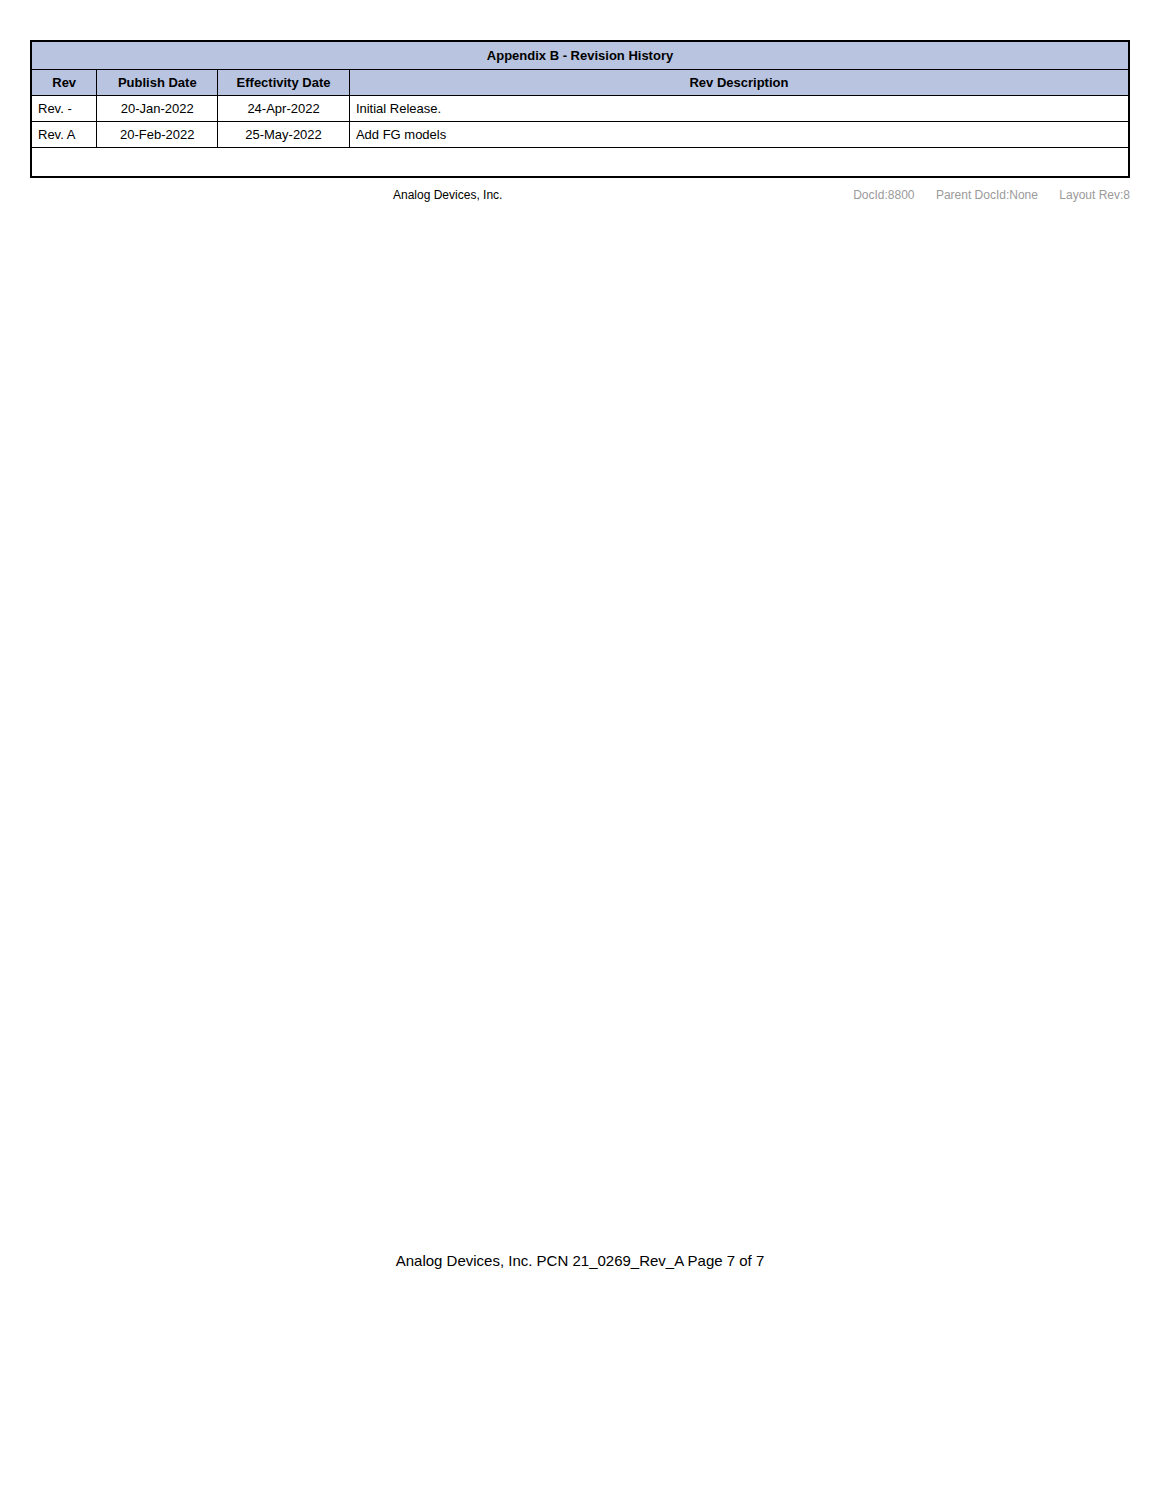| Appendix B - Revision History |
| --- |
| Rev | Publish Date | Effectivity Date | Rev Description |
| Rev. - | 20-Jan-2022 | 24-Apr-2022 | Initial Release. |
| Rev. A | 20-Feb-2022 | 25-May-2022 | Add FG models |
Analog Devices, Inc. DocId:8800 Parent DocId:None Layout Rev:8
Analog Devices, Inc. PCN 21_0269_Rev_A Page 7 of 7